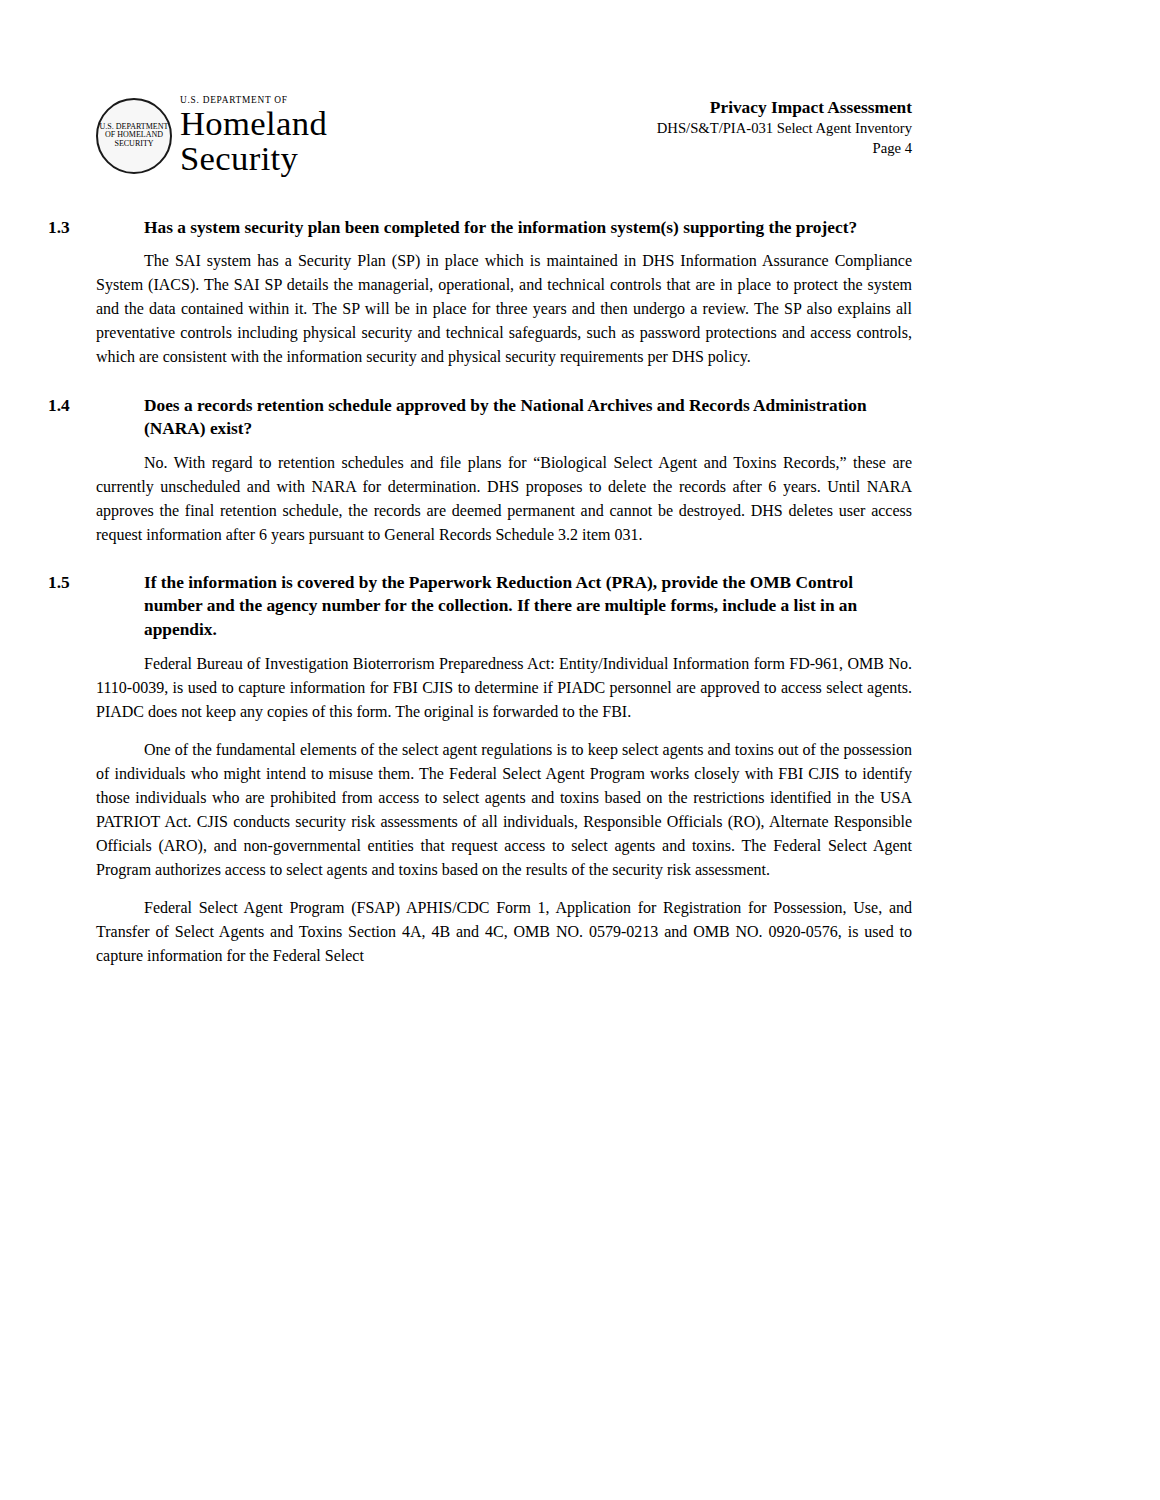U.S. DEPARTMENT OF HOMELAND SECURITY
U.S. Department of Homeland Security
Privacy Impact Assessment
DHS/S&T/PIA-031 Select Agent Inventory
Page 4
1.3 Has a system security plan been completed for the information system(s) supporting the project?
The SAI system has a Security Plan (SP) in place which is maintained in DHS Information Assurance Compliance System (IACS). The SAI SP details the managerial, operational, and technical controls that are in place to protect the system and the data contained within it. The SP will be in place for three years and then undergo a review. The SP also explains all preventative controls including physical security and technical safeguards, such as password protections and access controls, which are consistent with the information security and physical security requirements per DHS policy.
1.4 Does a records retention schedule approved by the National Archives and Records Administration (NARA) exist?
No. With regard to retention schedules and file plans for “Biological Select Agent and Toxins Records,” these are currently unscheduled and with NARA for determination. DHS proposes to delete the records after 6 years. Until NARA approves the final retention schedule, the records are deemed permanent and cannot be destroyed. DHS deletes user access request information after 6 years pursuant to General Records Schedule 3.2 item 031.
1.5 If the information is covered by the Paperwork Reduction Act (PRA), provide the OMB Control number and the agency number for the collection. If there are multiple forms, include a list in an appendix.
Federal Bureau of Investigation Bioterrorism Preparedness Act: Entity/Individual Information form FD-961, OMB No. 1110-0039, is used to capture information for FBI CJIS to determine if PIADC personnel are approved to access select agents. PIADC does not keep any copies of this form. The original is forwarded to the FBI.
One of the fundamental elements of the select agent regulations is to keep select agents and toxins out of the possession of individuals who might intend to misuse them. The Federal Select Agent Program works closely with FBI CJIS to identify those individuals who are prohibited from access to select agents and toxins based on the restrictions identified in the USA PATRIOT Act. CJIS conducts security risk assessments of all individuals, Responsible Officials (RO), Alternate Responsible Officials (ARO), and non-governmental entities that request access to select agents and toxins. The Federal Select Agent Program authorizes access to select agents and toxins based on the results of the security risk assessment.
Federal Select Agent Program (FSAP) APHIS/CDC Form 1, Application for Registration for Possession, Use, and Transfer of Select Agents and Toxins Section 4A, 4B and 4C, OMB NO. 0579-0213 and OMB NO. 0920-0576, is used to capture information for the Federal Select